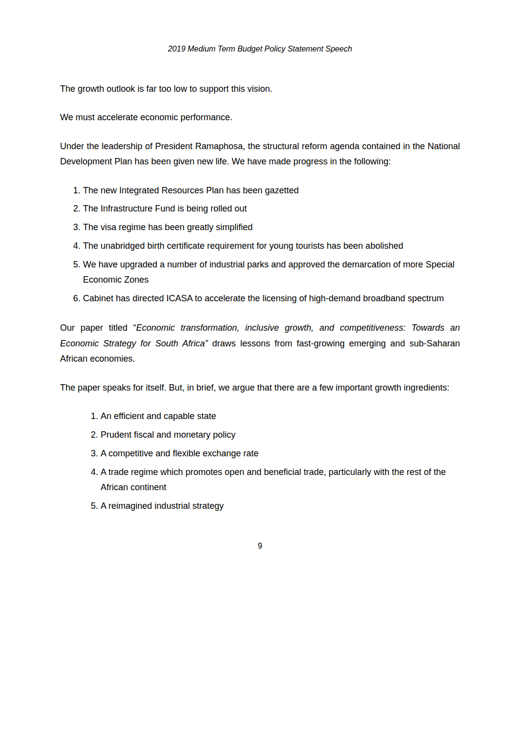2019 Medium Term Budget Policy Statement Speech
The growth outlook is far too low to support this vision.
We must accelerate economic performance.
Under the leadership of President Ramaphosa, the structural reform agenda contained in the National Development Plan has been given new life. We have made progress in the following:
The new Integrated Resources Plan has been gazetted
The Infrastructure Fund is being rolled out
The visa regime has been greatly simplified
The unabridged birth certificate requirement for young tourists has been abolished
We have upgraded a number of industrial parks and approved the demarcation of more Special Economic Zones
Cabinet has directed ICASA to accelerate the licensing of high-demand broadband spectrum
Our paper titled “Economic transformation, inclusive growth, and competitiveness: Towards an Economic Strategy for South Africa” draws lessons from fast-growing emerging and sub-Saharan African economies.
The paper speaks for itself. But, in brief, we argue that there are a few important growth ingredients:
An efficient and capable state
Prudent fiscal and monetary policy
A competitive and flexible exchange rate
A trade regime which promotes open and beneficial trade, particularly with the rest of the African continent
A reimagined industrial strategy
9